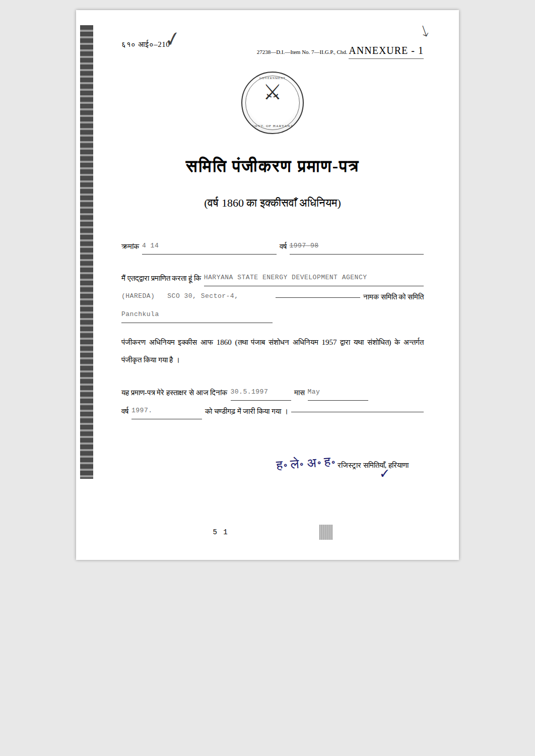✓
↘
६१० आई०–210
27238—D.I.—Item No. 7—II.G.P., Chd.
ANNEXURE - 1
GOVERNMENT
⚔
GOVT. OF HARYANA
समिति पंजीकरण प्रमाण-पत्र
(वर्ष 1860 का इक्कीसवाँ अधिनियम)
क्रमांक 4 14 वर्ष 1997-98
मैं एतद्द्वारा प्रमाणित करता हूं कि HARYANA STATE ENERGY DEVELOPMENT AGENCY
(HAREDA) SCO 30, Sector-4, Panchkula नामक समिति को समिति
पंजीकरण अधिनियम इक्कीस आफ 1860 (तथा पंजाब संशोधन अधिनियम 1957 द्वारा यथा संशोधित) के अन्तर्गत पंजीकृत किया गया है ।
यह प्रमाण-पत्र मेरे हस्ताक्षर से आज दिनांक 30.5.1997 मास May
वर्ष 1997. को चण्डीगढ़ में जारी किया गया ।
ह॰ ले॰ अ॰ ह॰
रजिस्ट्रार समितियाँ, हरियाणा
✓
5 1